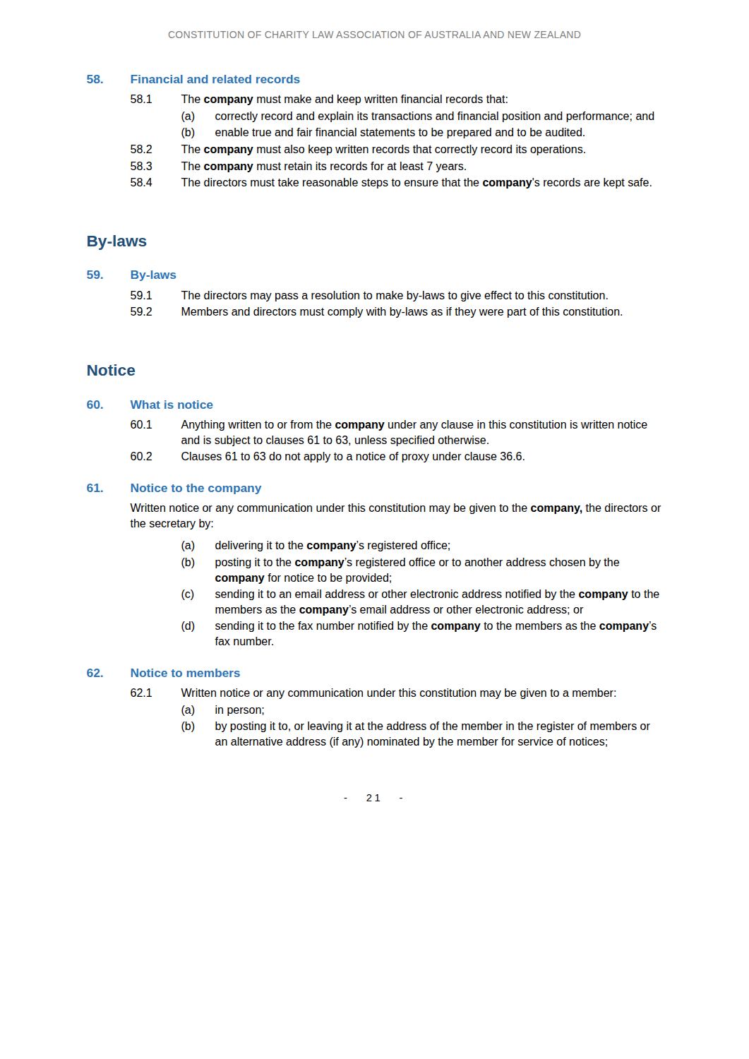CONSTITUTION OF CHARITY LAW ASSOCIATION OF AUSTRALIA AND NEW ZEALAND
58. Financial and related records
58.1 The company must make and keep written financial records that:
(a) correctly record and explain its transactions and financial position and performance; and
(b) enable true and fair financial statements to be prepared and to be audited.
58.2 The company must also keep written records that correctly record its operations.
58.3 The company must retain its records for at least 7 years.
58.4 The directors must take reasonable steps to ensure that the company's records are kept safe.
By-laws
59. By-laws
59.1 The directors may pass a resolution to make by-laws to give effect to this constitution.
59.2 Members and directors must comply with by-laws as if they were part of this constitution.
Notice
60. What is notice
60.1 Anything written to or from the company under any clause in this constitution is written notice and is subject to clauses 61 to 63, unless specified otherwise.
60.2 Clauses 61 to 63 do not apply to a notice of proxy under clause 36.6.
61. Notice to the company
Written notice or any communication under this constitution may be given to the company, the directors or the secretary by:
(a) delivering it to the company’s registered office;
(b) posting it to the company’s registered office or to another address chosen by the company for notice to be provided;
(c) sending it to an email address or other electronic address notified by the company to the members as the company’s email address or other electronic address; or
(d) sending it to the fax number notified by the company to the members as the company’s fax number.
62. Notice to members
62.1 Written notice or any communication under this constitution may be given to a member:
(a) in person;
(b) by posting it to, or leaving it at the address of the member in the register of members or an alternative address (if any) nominated by the member for service of notices;
- 21 -